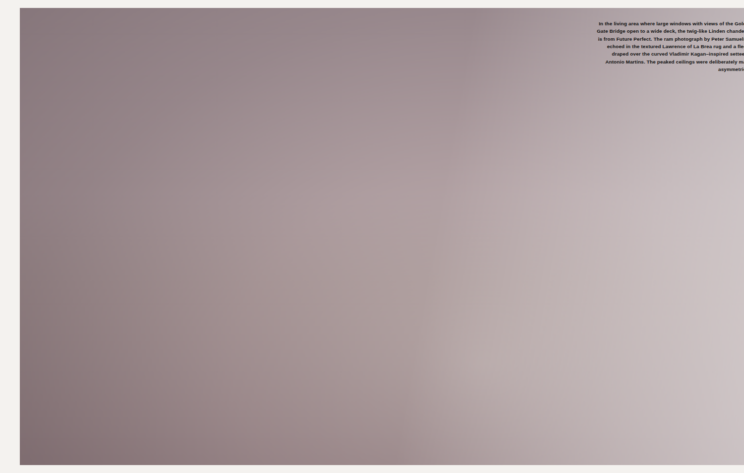Living area with views of the Golden Gate Bridge
In the living area where large windows with views of the Golden Gate Bridge open to a wide deck, the twig-like Linden chandelier is from Future Perfect. The ram photograph by Peter Samuels is echoed in the textured Lawrence of La Brea rug and a fleece draped over the curved Vladimir Kagan–inspired settee by Antonio Martins. The peaked ceilings were deliberately made asymmetrical.